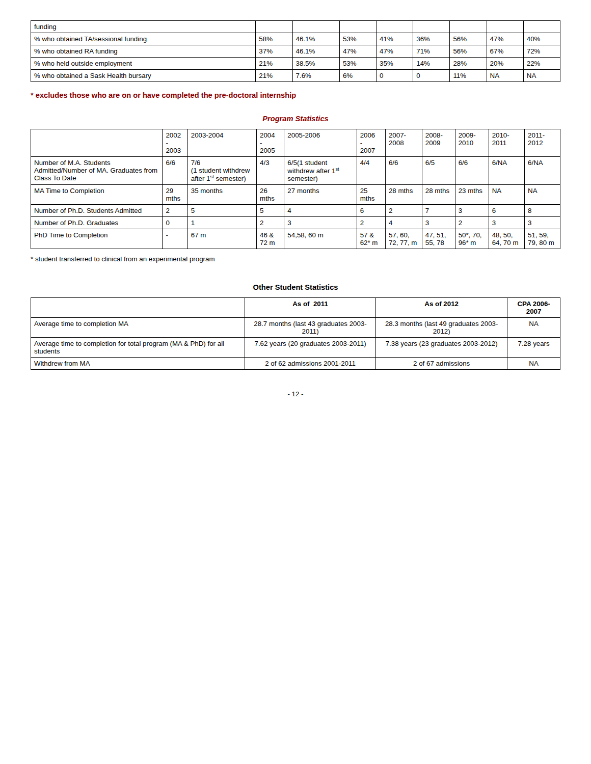| funding | | | | | | | | |
| % who obtained TA/sessional funding | 58% | 46.1% | 53% | 41% | 36% | 56% | 47% | 40% |
| % who obtained RA funding | 37% | 46.1% | 47% | 47% | 71% | 56% | 67% | 72% |
| % who held outside employment | 21% | 38.5% | 53% | 35% | 14% | 28% | 20% | 22% |
| % who obtained a Sask Health bursary | 21% | 7.6% | 6% | 0 | 0 | 11% | NA | NA |
* excludes those who are on or have completed the pre-doctoral internship
Program Statistics
| | 2002 - 2003 | 2003-2004 | 2004 - 2005 | 2005-2006 | 2006 - 2007 | 2007-2008 | 2008-2009 | 2009-2010 | 2010-2011 | 2011-2012 |
| Number of M.A. Students Admitted/Number of MA. Graduates from Class To Date | 6/6 | 7/6 (1 student withdrew after 1 st semester) | 4/3 | 6/5(1 student withdrew after 1 st semester) | 4/4 | 6/6 | 6/5 | 6/6 | 6/NA | 6/NA |
| MA Time to Completion | 29 mths | 35 months | 26 mths | 27 months | 25 mths | 28 mths | 28 mths | 23 mths | NA | NA |
| Number of Ph.D. Students Admitted | 2 | 5 | 5 | 4 | 6 | 2 | 7 | 3 | 6 | 8 |
| Number of Ph.D. Graduates | 0 | 1 | 2 | 3 | 2 | 4 | 3 | 2 | 3 | 3 |
| PhD Time to Completion | - | 67 m | 46 & 72 m | 54,58, 60 m | 57 & 62* m | 57, 60, 72, 77, m | 47, 51, 55, 78 | 50*, 70, 96* m | 48, 50, 64, 70 m | 51, 59, 79, 80 m |
* student transferred to clinical from an experimental program
Other Student Statistics
| | As of 2011 | As of 2012 | CPA 2006-2007 |
| Average time to completion MA | 28.7 months (last 43 graduates 2003-2011) | 28.3 months (last 49 graduates 2003-2012) | NA |
| Average time to completion for total program (MA & PhD) for all students | 7.62 years (20 graduates 2003-2011) | 7.38 years (23 graduates 2003-2012) | 7.28 years |
| Withdrew from MA | 2 of 62 admissions 2001-2011 | 2 of 67 admissions | NA |
- 12 -